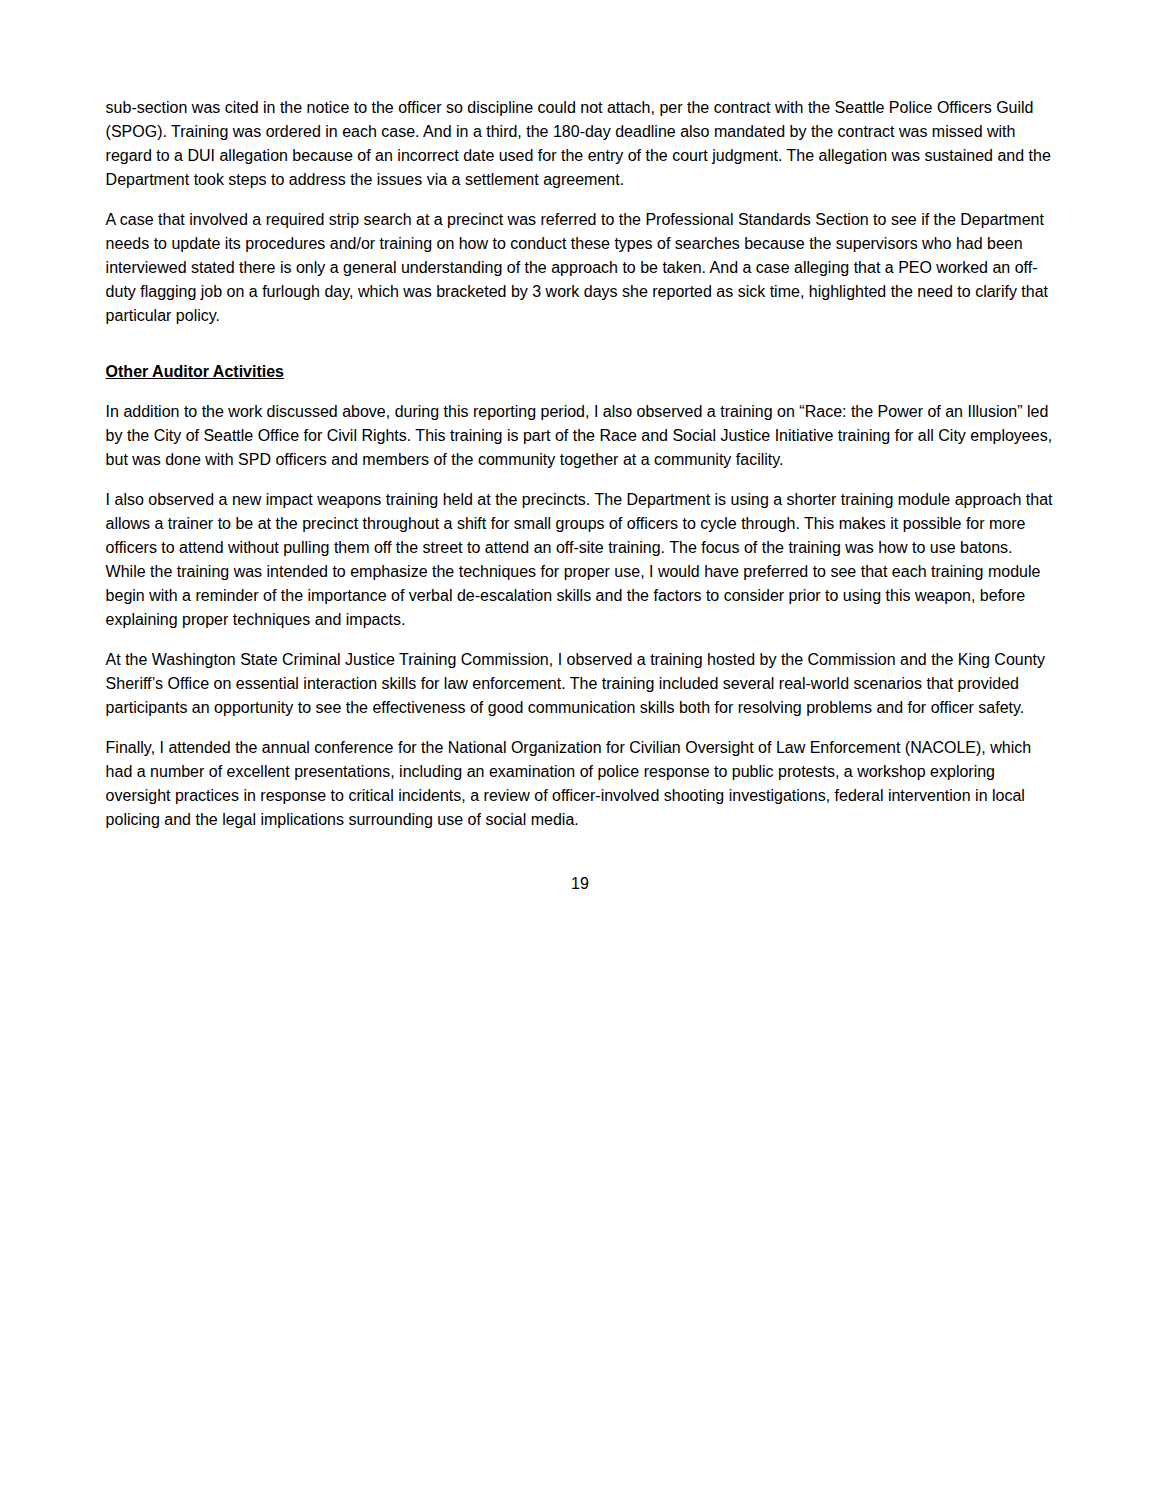sub-section was cited in the notice to the officer so discipline could not attach, per the contract with the Seattle Police Officers Guild (SPOG). Training was ordered in each case. And in a third, the 180-day deadline also mandated by the contract was missed with regard to a DUI allegation because of an incorrect date used for the entry of the court judgment. The allegation was sustained and the Department took steps to address the issues via a settlement agreement.
A case that involved a required strip search at a precinct was referred to the Professional Standards Section to see if the Department needs to update its procedures and/or training on how to conduct these types of searches because the supervisors who had been interviewed stated there is only a general understanding of the approach to be taken. And a case alleging that a PEO worked an off-duty flagging job on a furlough day, which was bracketed by 3 work days she reported as sick time, highlighted the need to clarify that particular policy.
Other Auditor Activities
In addition to the work discussed above, during this reporting period, I also observed a training on “Race: the Power of an Illusion” led by the City of Seattle Office for Civil Rights. This training is part of the Race and Social Justice Initiative training for all City employees, but was done with SPD officers and members of the community together at a community facility.
I also observed a new impact weapons training held at the precincts. The Department is using a shorter training module approach that allows a trainer to be at the precinct throughout a shift for small groups of officers to cycle through. This makes it possible for more officers to attend without pulling them off the street to attend an off-site training. The focus of the training was how to use batons. While the training was intended to emphasize the techniques for proper use, I would have preferred to see that each training module begin with a reminder of the importance of verbal de-escalation skills and the factors to consider prior to using this weapon, before explaining proper techniques and impacts.
At the Washington State Criminal Justice Training Commission, I observed a training hosted by the Commission and the King County Sheriff’s Office on essential interaction skills for law enforcement. The training included several real-world scenarios that provided participants an opportunity to see the effectiveness of good communication skills both for resolving problems and for officer safety.
Finally, I attended the annual conference for the National Organization for Civilian Oversight of Law Enforcement (NACOLE), which had a number of excellent presentations, including an examination of police response to public protests, a workshop exploring oversight practices in response to critical incidents, a review of officer-involved shooting investigations, federal intervention in local policing and the legal implications surrounding use of social media.
19